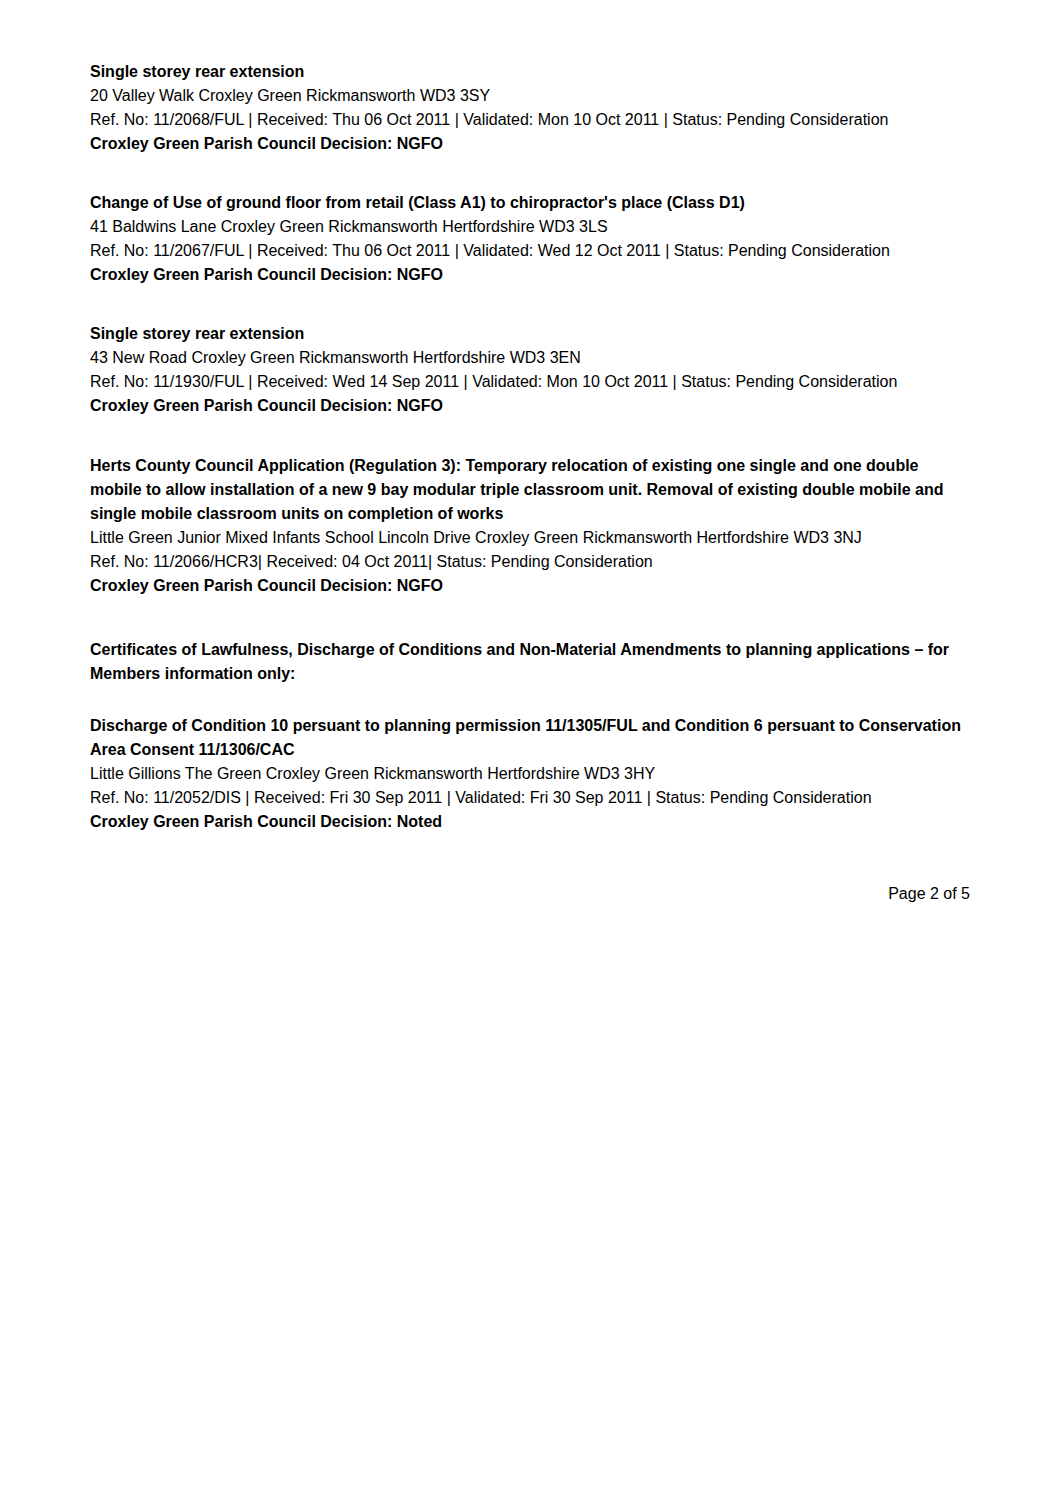Single storey rear extension
20 Valley Walk Croxley Green Rickmansworth WD3 3SY
Ref. No: 11/2068/FUL | Received: Thu 06 Oct 2011 | Validated: Mon 10 Oct 2011 | Status: Pending Consideration
Croxley Green Parish Council Decision: NGFO
Change of Use of ground floor from retail (Class A1) to chiropractor's place (Class D1)
41 Baldwins Lane Croxley Green Rickmansworth Hertfordshire WD3 3LS
Ref. No: 11/2067/FUL | Received: Thu 06 Oct 2011 | Validated: Wed 12 Oct 2011 | Status: Pending Consideration
Croxley Green Parish Council Decision: NGFO
Single storey rear extension
43 New Road Croxley Green Rickmansworth Hertfordshire WD3 3EN
Ref. No: 11/1930/FUL | Received: Wed 14 Sep 2011 | Validated: Mon 10 Oct 2011 | Status: Pending Consideration
Croxley Green Parish Council Decision: NGFO
Herts County Council Application (Regulation 3): Temporary relocation of existing one single and one double mobile to allow installation of a new 9 bay modular triple classroom unit. Removal of existing double mobile and single mobile classroom units on completion of works
Little Green Junior Mixed Infants School Lincoln Drive Croxley Green Rickmansworth Hertfordshire WD3 3NJ
Ref. No: 11/2066/HCR3| Received: 04 Oct 2011| Status: Pending Consideration
Croxley Green Parish Council Decision: NGFO
Certificates of Lawfulness, Discharge of Conditions and Non-Material Amendments to planning applications – for Members information only:
Discharge of Condition 10 persuant to planning permission 11/1305/FUL and Condition 6 persuant to Conservation Area Consent 11/1306/CAC
Little Gillions The Green Croxley Green Rickmansworth Hertfordshire WD3 3HY
Ref. No: 11/2052/DIS | Received: Fri 30 Sep 2011 | Validated: Fri 30 Sep 2011 | Status: Pending Consideration
Croxley Green Parish Council Decision: Noted
Page 2 of 5